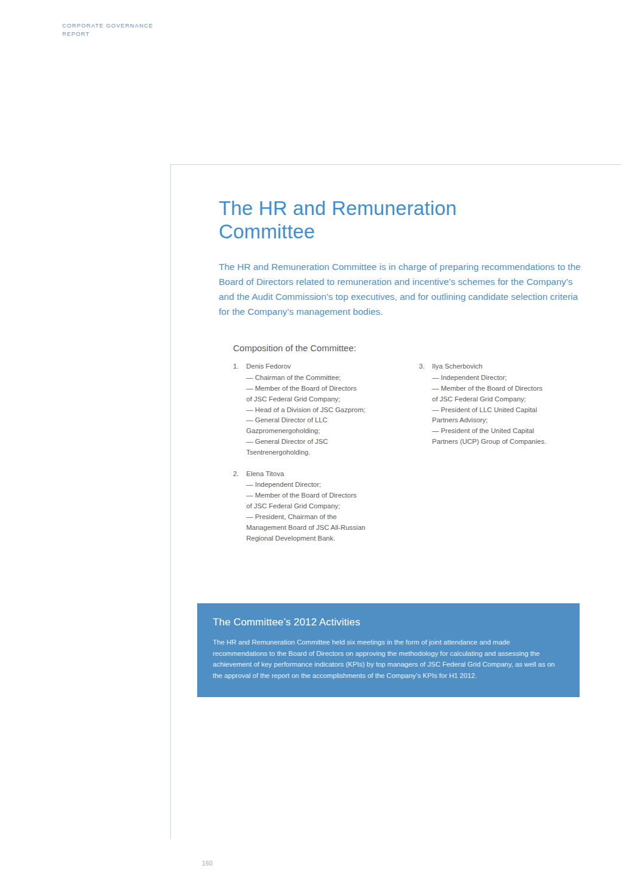Corporate Governance
Report
The HR and Remuneration
Committee
The HR and Remuneration Committee is in charge of preparing recommendations to the Board of Directors related to remuneration and incentive’s schemes for the Company’s and the Audit Commission’s top executives, and for outlining candidate selection criteria for the Company’s management bodies.
Composition of the Committee:
1.
Denis Fedorov — Chairman of the Committee; — Member of the Board of Directors of JSC Federal Grid Company; — Head of a Division of JSC Gazprom; — General Director of LLC Gazpromenergoholding; — General Director of JSC Tsentrenergoholding.
2.
Elena Titova — Independent Director; — Member of the Board of Directors of JSC Federal Grid Company; — President, Chairman of the Management Board of JSC All-Russian Regional Development Bank.
3.
Ilya Scherbovich — Independent Director; — Member of the Board of Directors of JSC Federal Grid Company; — President of LLC United Capital Partners Advisory; — President of the United Capital Partners (UCP) Group of Companies.
The Committee’s 2012 Activities
The HR and Remuneration Committee held six meetings in the form of joint attendance and made recommendations to the Board of Directors on approving the methodology for calculating and assessing the achievement of key performance indicators (KPIs) by top managers of JSC Federal Grid Company, as well as on the approval of the report on the accomplishments of the Company’s KPIs for H1 2012.
160